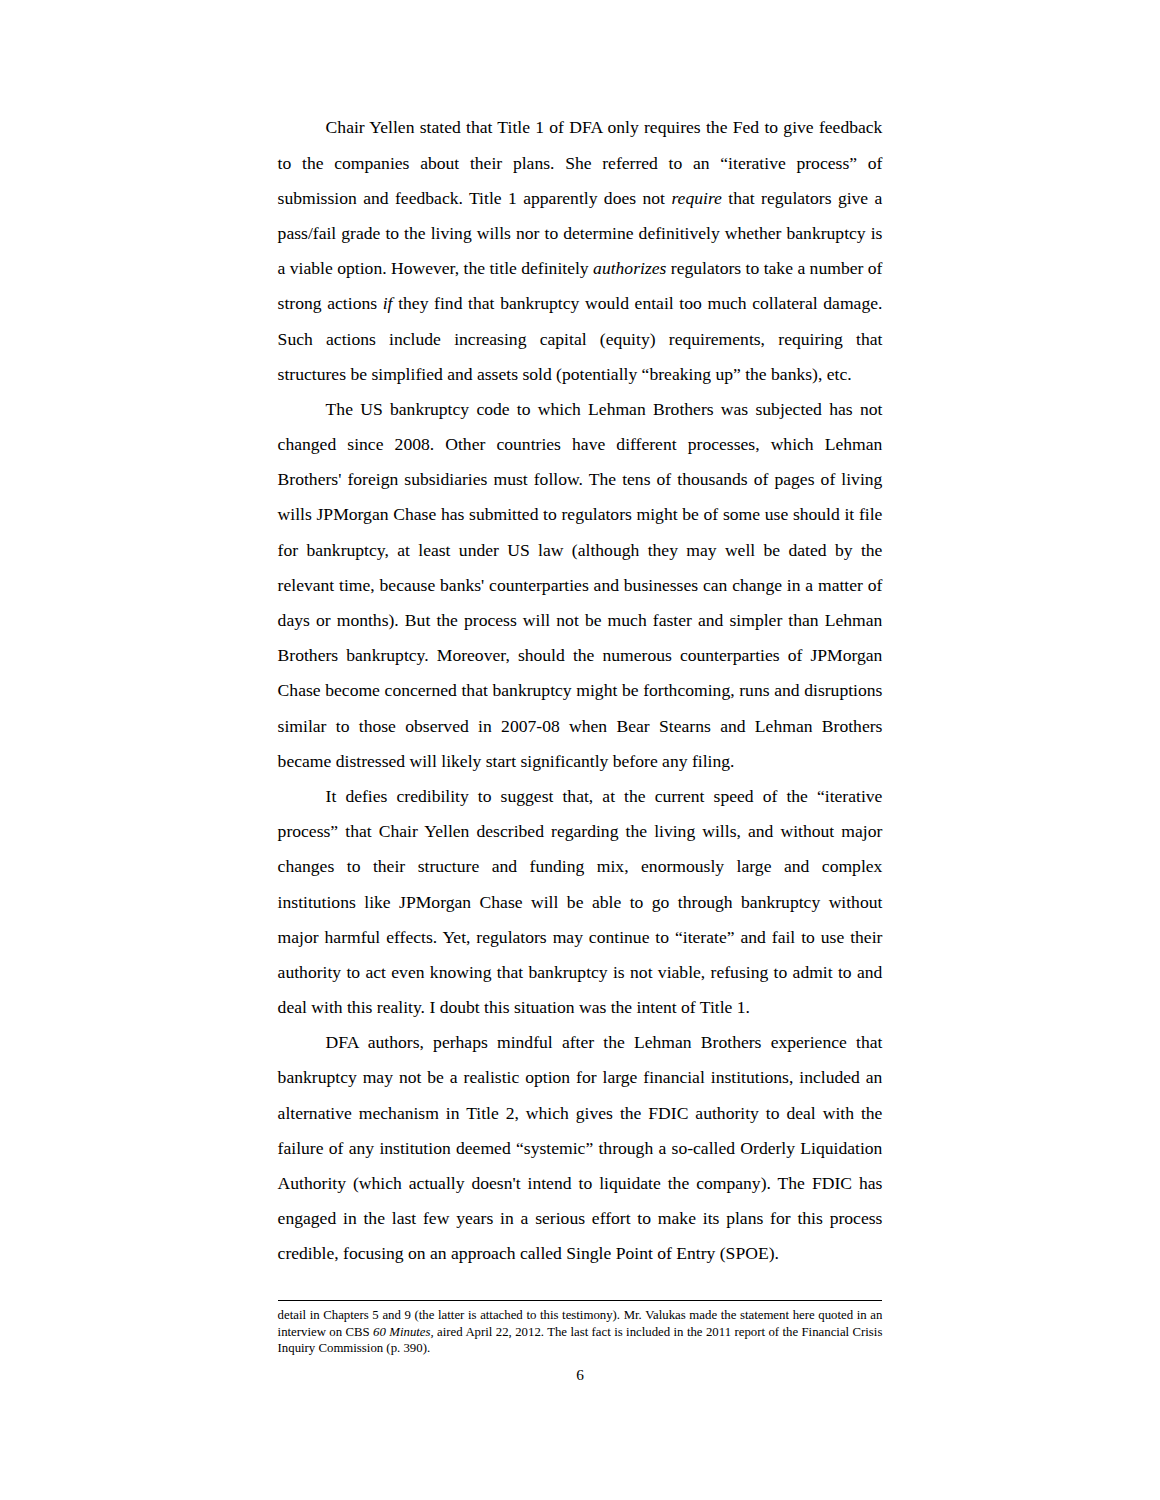Chair Yellen stated that Title 1 of DFA only requires the Fed to give feedback to the companies about their plans. She referred to an “iterative process” of submission and feedback. Title 1 apparently does not require that regulators give a pass/fail grade to the living wills nor to determine definitively whether bankruptcy is a viable option. However, the title definitely authorizes regulators to take a number of strong actions if they find that bankruptcy would entail too much collateral damage. Such actions include increasing capital (equity) requirements, requiring that structures be simplified and assets sold (potentially “breaking up” the banks), etc.
The US bankruptcy code to which Lehman Brothers was subjected has not changed since 2008. Other countries have different processes, which Lehman Brothers' foreign subsidiaries must follow. The tens of thousands of pages of living wills JPMorgan Chase has submitted to regulators might be of some use should it file for bankruptcy, at least under US law (although they may well be dated by the relevant time, because banks' counterparties and businesses can change in a matter of days or months). But the process will not be much faster and simpler than Lehman Brothers bankruptcy. Moreover, should the numerous counterparties of JPMorgan Chase become concerned that bankruptcy might be forthcoming, runs and disruptions similar to those observed in 2007-08 when Bear Stearns and Lehman Brothers became distressed will likely start significantly before any filing.
It defies credibility to suggest that, at the current speed of the “iterative process” that Chair Yellen described regarding the living wills, and without major changes to their structure and funding mix, enormously large and complex institutions like JPMorgan Chase will be able to go through bankruptcy without major harmful effects. Yet, regulators may continue to “iterate” and fail to use their authority to act even knowing that bankruptcy is not viable, refusing to admit to and deal with this reality. I doubt this situation was the intent of Title 1.
DFA authors, perhaps mindful after the Lehman Brothers experience that bankruptcy may not be a realistic option for large financial institutions, included an alternative mechanism in Title 2, which gives the FDIC authority to deal with the failure of any institution deemed “systemic” through a so-called Orderly Liquidation Authority (which actually doesn't intend to liquidate the company). The FDIC has engaged in the last few years in a serious effort to make its plans for this process credible, focusing on an approach called Single Point of Entry (SPOE).
detail in Chapters 5 and 9 (the latter is attached to this testimony). Mr. Valukas made the statement here quoted in an interview on CBS 60 Minutes, aired April 22, 2012. The last fact is included in the 2011 report of the Financial Crisis Inquiry Commission (p. 390).
6